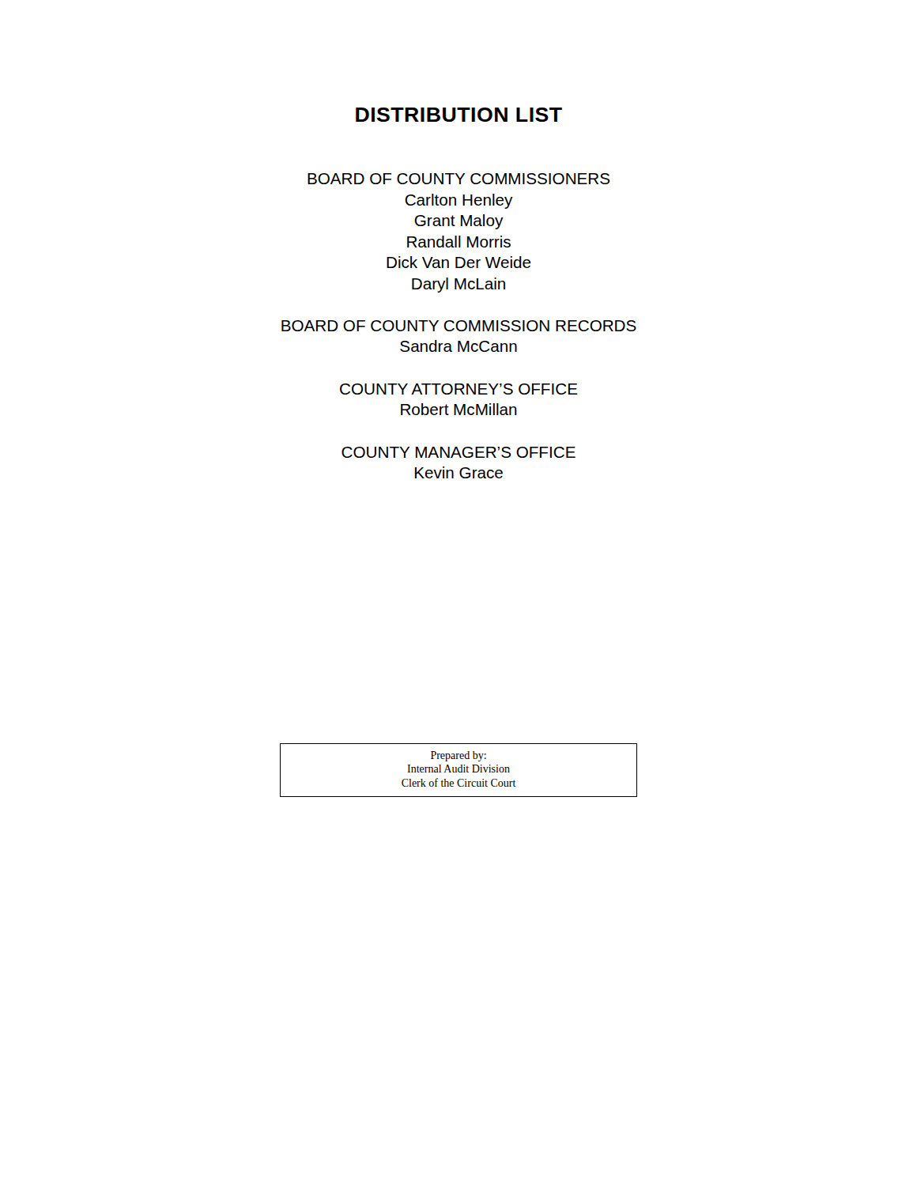DISTRIBUTION LIST
BOARD OF COUNTY COMMISSIONERS
Carlton Henley
Grant Maloy
Randall Morris
Dick Van Der Weide
Daryl McLain
BOARD OF COUNTY COMMISSION RECORDS
Sandra McCann
COUNTY ATTORNEY’S OFFICE
Robert McMillan
COUNTY MANAGER’S OFFICE
Kevin Grace
Prepared by:
Internal Audit Division
Clerk of the Circuit Court